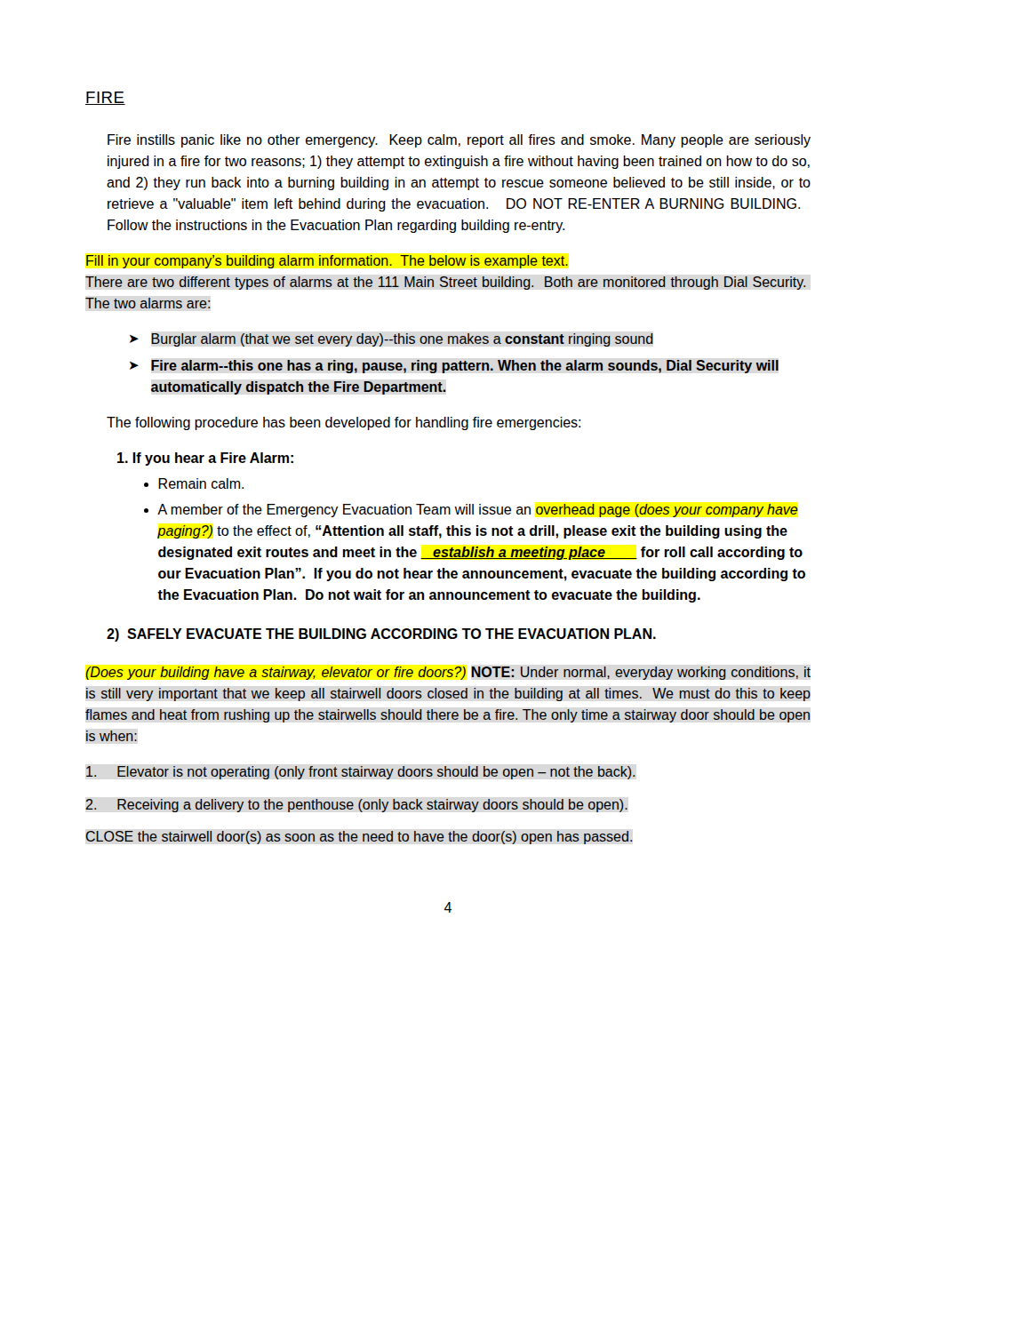FIRE
Fire instills panic like no other emergency. Keep calm, report all fires and smoke. Many people are seriously injured in a fire for two reasons; 1) they attempt to extinguish a fire without having been trained on how to do so, and 2) they run back into a burning building in an attempt to rescue someone believed to be still inside, or to retrieve a "valuable" item left behind during the evacuation. DO NOT RE-ENTER A BURNING BUILDING. Follow the instructions in the Evacuation Plan regarding building re-entry.
Fill in your company’s building alarm information. The below is example text.
There are two different types of alarms at the 111 Main Street building. Both are monitored through Dial Security. The two alarms are:
Burglar alarm (that we set every day)--this one makes a constant ringing sound
Fire alarm--this one has a ring, pause, ring pattern. When the alarm sounds, Dial Security will automatically dispatch the Fire Department.
The following procedure has been developed for handling fire emergencies:
If you hear a Fire Alarm:
Remain calm.
A member of the Emergency Evacuation Team will issue an overhead page (does your company have paging?) to the effect of, “Attention all staff, this is not a drill, please exit the building using the designated exit routes and meet in the establish a meeting place for roll call according to our Evacuation Plan”. If you do not hear the announcement, evacuate the building according to the Evacuation Plan. Do not wait for an announcement to evacuate the building.
2) SAFELY EVACUATE THE BUILDING ACCORDING TO THE EVACUATION PLAN.
(Does your building have a stairway, elevator or fire doors?) NOTE: Under normal, everyday working conditions, it is still very important that we keep all stairwell doors closed in the building at all times. We must do this to keep flames and heat from rushing up the stairwells should there be a fire. The only time a stairway door should be open is when:
1. Elevator is not operating (only front stairway doors should be open – not the back).
2. Receiving a delivery to the penthouse (only back stairway doors should be open).
CLOSE the stairwell door(s) as soon as the need to have the door(s) open has passed.
4